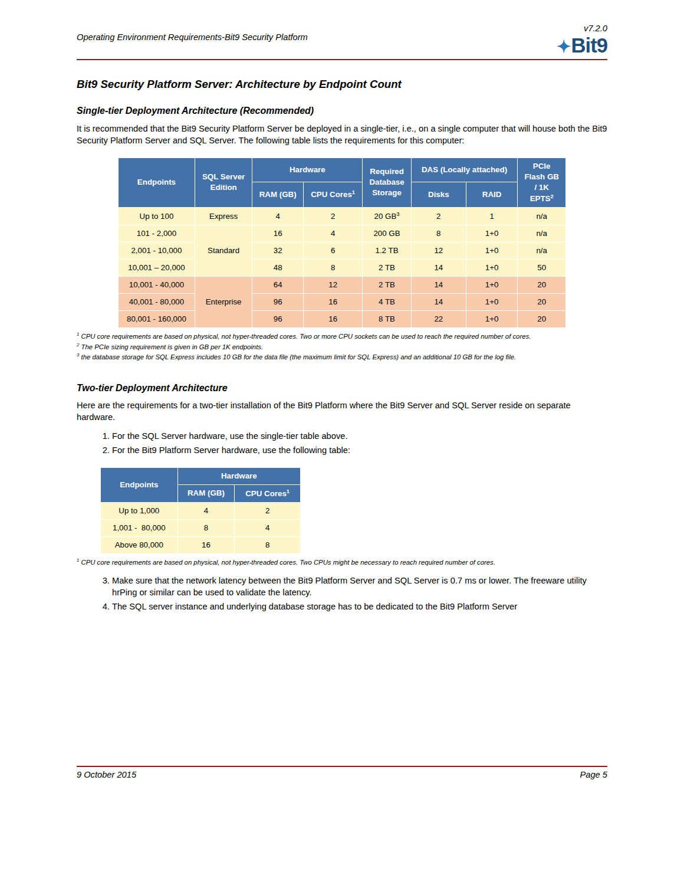Operating Environment Requirements-Bit9 Security Platform
v7.2.0
✦Bit9
Bit9 Security Platform Server: Architecture by Endpoint Count
Single-tier Deployment Architecture (Recommended)
It is recommended that the Bit9 Security Platform Server be deployed in a single-tier, i.e., on a single computer that will house both the Bit9 Security Platform Server and SQL Server. The following table lists the requirements for this computer:
| Endpoints | SQL Server Edition | Hardware | Required Database Storage | DAS (Locally attached) | PCIe Flash GB / 1K EPTS 2 |
| --- | --- | --- | --- | --- | --- |
| RAM (GB) | CPU Cores 1 | Disks | RAID |
| Up to 100 | Express | 4 | 2 | 20 GB 3 | 2 | 1 | n/a |
| 101 - 2,000 | Standard | 16 | 4 | 200 GB | 8 | 1+0 | n/a |
| 2,001 - 10,000 | 32 | 6 | 1.2 TB | 12 | 1+0 | n/a |
| 10,001 – 20,000 | 48 | 8 | 2 TB | 14 | 1+0 | 50 |
| 10,001 - 40,000 | Enterprise | 64 | 12 | 2 TB | 14 | 1+0 | 20 |
| 40,001 - 80,000 | 96 | 16 | 4 TB | 14 | 1+0 | 20 |
| 80,001 - 160,000 | 96 | 16 | 8 TB | 22 | 1+0 | 20 |
1 CPU core requirements are based on physical, not hyper-threaded cores. Two or more CPU sockets can be used to reach the required number of cores.
2 The PCIe sizing requirement is given in GB per 1K endpoints.
3 the database storage for SQL Express includes 10 GB for the data file (the maximum limit for SQL Express) and an additional 10 GB for the log file.
Two-tier Deployment Architecture
Here are the requirements for a two-tier installation of the Bit9 Platform where the Bit9 Server and SQL Server reside on separate hardware.
For the SQL Server hardware, use the single-tier table above.
For the Bit9 Platform Server hardware, use the following table:
| Endpoints | Hardware |
| --- | --- |
| RAM (GB) | CPU Cores 1 |
| Up to 1,000 | 4 | 2 |
| 1,001 - 80,000 | 8 | 4 |
| Above 80,000 | 16 | 8 |
1 CPU core requirements are based on physical, not hyper-threaded cores. Two CPUs might be necessary to reach required number of cores.
Make sure that the network latency between the Bit9 Platform Server and SQL Server is 0.7 ms or lower. The freeware utility hrPing or similar can be used to validate the latency.
The SQL server instance and underlying database storage has to be dedicated to the Bit9 Platform Server
9 October 2015
Page 5